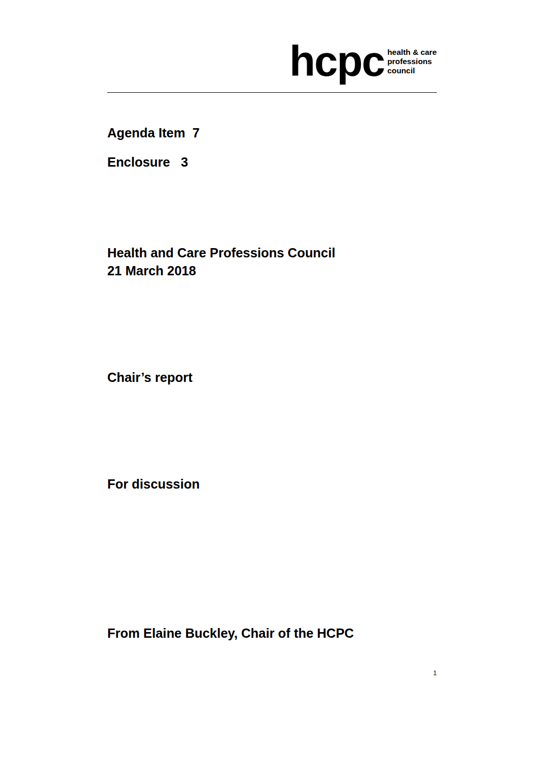hcpc health & care
professions
council
Agenda Item 7
Enclosure 3
Health and Care Professions Council
21 March 2018
Chair’s report
For discussion
From Elaine Buckley, Chair of the HCPC
1